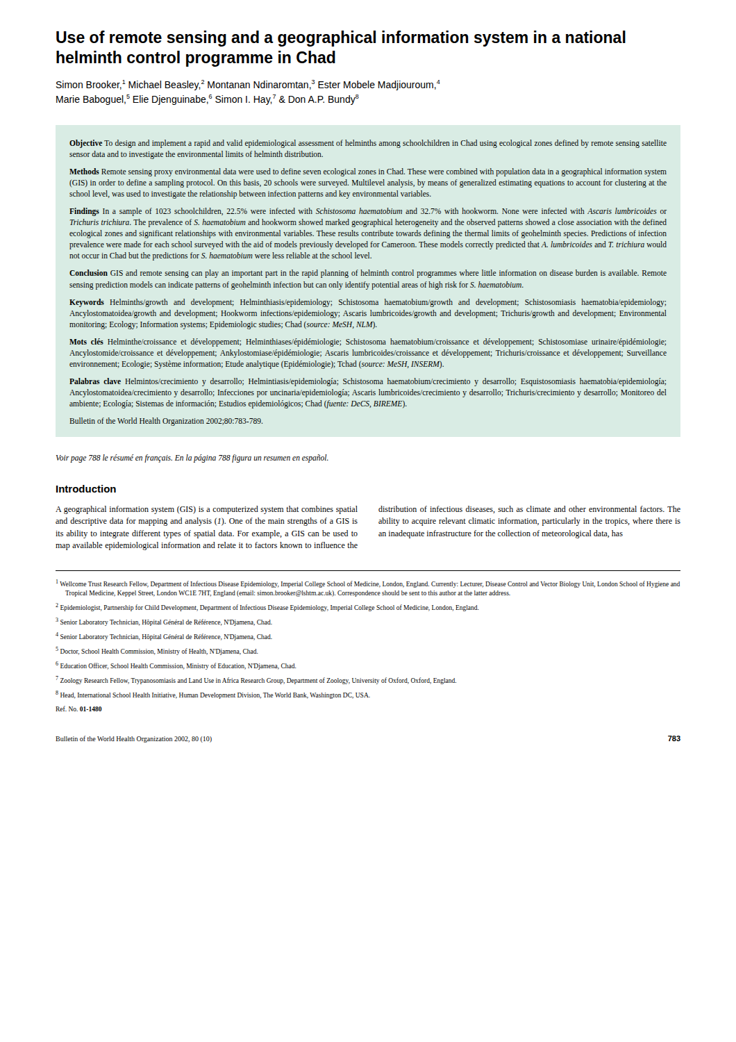Use of remote sensing and a geographical information system in a national helminth control programme in Chad
Simon Brooker,1 Michael Beasley,2 Montanan Ndinaromtan,3 Ester Mobele Madjiouroum,4
Marie Baboguel,5 Elie Djenguinabe,6 Simon I. Hay,7 & Don A.P. Bundy8
Objective To design and implement a rapid and valid epidemiological assessment of helminths among schoolchildren in Chad using ecological zones defined by remote sensing satellite sensor data and to investigate the environmental limits of helminth distribution.
Methods Remote sensing proxy environmental data were used to define seven ecological zones in Chad. These were combined with population data in a geographical information system (GIS) in order to define a sampling protocol. On this basis, 20 schools were surveyed. Multilevel analysis, by means of generalized estimating equations to account for clustering at the school level, was used to investigate the relationship between infection patterns and key environmental variables.
Findings In a sample of 1023 schoolchildren, 22.5% were infected with Schistosoma haematobium and 32.7% with hookworm. None were infected with Ascaris lumbricoides or Trichuris trichiura. The prevalence of S. haematobium and hookworm showed marked geographical heterogeneity and the observed patterns showed a close association with the defined ecological zones and significant relationships with environmental variables. These results contribute towards defining the thermal limits of geohelminth species. Predictions of infection prevalence were made for each school surveyed with the aid of models previously developed for Cameroon. These models correctly predicted that A. lumbricoides and T. trichiura would not occur in Chad but the predictions for S. haematobium were less reliable at the school level.
Conclusion GIS and remote sensing can play an important part in the rapid planning of helminth control programmes where little information on disease burden is available. Remote sensing prediction models can indicate patterns of geohelminth infection but can only identify potential areas of high risk for S. haematobium.
Keywords Helminths/growth and development; Helminthiasis/epidemiology; Schistosoma haematobium/growth and development; Schistosomiasis haematobia/epidemiology; Ancylostomatoidea/growth and development; Hookworm infections/epidemiology; Ascaris lumbricoides/growth and development; Trichuris/growth and development; Environmental monitoring; Ecology; Information systems; Epidemiologic studies; Chad (source: MeSH, NLM).
Mots clés Helminthe/croissance et développement; Helminthiases/épidémiologie; Schistosoma haematobium/croissance et développement; Schistosomiase urinaire/épidémiologie; Ancylostomide/croissance et développement; Ankylostomiase/épidémiologie; Ascaris lumbricoides/croissance et développement; Trichuris/croissance et développement; Surveillance environnement; Ecologie; Système information; Etude analytique (Epidémiologie); Tchad (source: MeSH, INSERM).
Palabras clave Helmintos/crecimiento y desarrollo; Helmintiasis/epidemiología; Schistosoma haematobium/crecimiento y desarrollo; Esquistosomiasis haematobia/epidemiología; Ancylostomatoidea/crecimiento y desarrollo; Infecciones por uncinaria/epidemiología; Ascaris lumbricoides/crecimiento y desarrollo; Trichuris/crecimiento y desarrollo; Monitoreo del ambiente; Ecología; Sistemas de información; Estudios epidemiológicos; Chad (fuente: DeCS, BIREME).
Bulletin of the World Health Organization 2002;80:783-789.
Voir page 788 le résumé en français. En la página 788 figura un resumen en español.
Introduction
A geographical information system (GIS) is a computerized system that combines spatial and descriptive data for mapping and analysis (1). One of the main strengths of a GIS is its ability to integrate different types of spatial data. For example, a GIS can be used to map available epidemiological information and relate it to factors known to influence the distribution of infectious diseases, such as climate and other environmental factors. The ability to acquire relevant climatic information, particularly in the tropics, where there is an inadequate infrastructure for the collection of meteorological data, has
1 Wellcome Trust Research Fellow, Department of Infectious Disease Epidemiology, Imperial College School of Medicine, London, England. Currently: Lecturer, Disease Control and Vector Biology Unit, London School of Hygiene and Tropical Medicine, Keppel Street, London WC1E 7HT, England (email: simon.brooker@lshtm.ac.uk). Correspondence should be sent to this author at the latter address.
2 Epidemiologist, Partnership for Child Development, Department of Infectious Disease Epidemiology, Imperial College School of Medicine, London, England.
3 Senior Laboratory Technician, Hôpital Général de Référence, N'Djamena, Chad.
4 Senior Laboratory Technician, Hôpital Général de Référence, N'Djamena, Chad.
5 Doctor, School Health Commission, Ministry of Health, N'Djamena, Chad.
6 Education Officer, School Health Commission, Ministry of Education, N'Djamena, Chad.
7 Zoology Research Fellow, Trypanosomiasis and Land Use in Africa Research Group, Department of Zoology, University of Oxford, Oxford, England.
8 Head, International School Health Initiative, Human Development Division, The World Bank, Washington DC, USA.
Ref. No. 01-1480
Bulletin of the World Health Organization 2002, 80 (10) 783